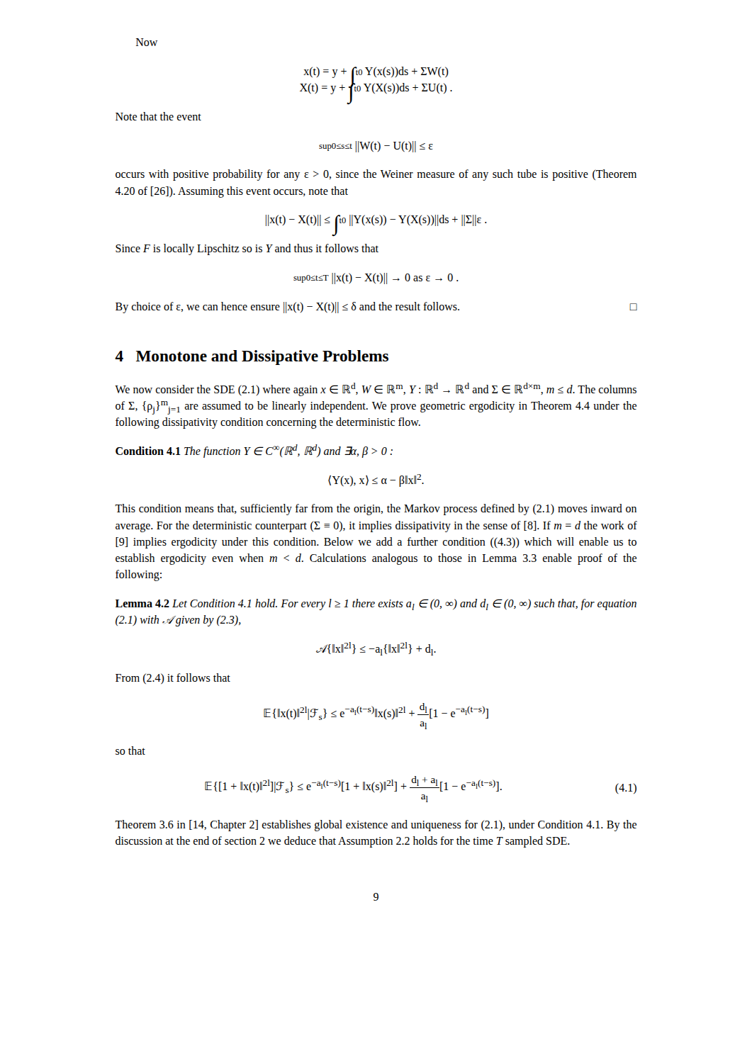Now
x(t) = y + ∫t 0 Y(x(s))ds + ΣW(t)
X(t) = y + ∫t 0 Y(X(s))ds + ΣU(t) .
Note that the event
sup 0≤s≤t ||W(t) − U(t)|| ≤ ε
occurs with positive probability for any ε > 0, since the Weiner measure of any such tube is positive (Theorem 4.20 of [26]). Assuming this event occurs, note that
||x(t) − X(t)|| ≤ ∫t 0 ||Y(x(s)) − Y(X(s))||ds + ||Σ||ε .
Since F is locally Lipschitz so is Y and thus it follows that
sup 0≤t≤T ||x(t) − X(t)|| → 0 as ε → 0 .
By choice of ε, we can hence ensure ||x(t) − X(t)|| ≤ δ and the result follows. □
4 Monotone and Dissipative Problems
We now consider the SDE (2.1) where again x ∈ ℝd, W ∈ ℝm, Y : ℝd → ℝd and Σ ∈ ℝd×m, m ≤ d. The columns of Σ, {ρj}mj=1 are assumed to be linearly independent. We prove geometric ergodicity in Theorem 4.4 under the following dissipativity condition concerning the deterministic flow.
Condition 4.1 The function Y ∈ C∞(ℝd, ℝd) and ∃α, β > 0 :
⟨Y(x), x⟩ ≤ α − β‖x‖2.
This condition means that, sufficiently far from the origin, the Markov process defined by (2.1) moves inward on average. For the deterministic counterpart (Σ ≡ 0), it implies dissipativity in the sense of [8]. If m = d the work of [9] implies ergodicity under this condition. Below we add a further condition ((4.3)) which will enable us to establish ergodicity even when m < d. Calculations analogous to those in Lemma 3.3 enable proof of the following:
Lemma 4.2 Let Condition 4.1 hold. For every l ≥ 1 there exists al ∈ (0, ∞) and dl ∈ (0, ∞) such that, for equation (2.1) with 𝒜 given by (2.3),
𝒜{‖x‖2l} ≤ −al{‖x‖2l} + dl.
From (2.4) it follows that
𝔼{‖x(t)‖2l|ℱs} ≤ e−al(t−s)‖x(s)‖2l + dl al[1 − e−al(t−s)]
so that
𝔼{[1 + ‖x(t)‖2l]|ℱs} ≤ e−al(t−s)[1 + ‖x(s)‖2l] + dl + al al[1 − e−al(t−s)].
(4.1)
Theorem 3.6 in [14, Chapter 2] establishes global existence and uniqueness for (2.1), under Condition 4.1. By the discussion at the end of section 2 we deduce that Assumption 2.2 holds for the time T sampled SDE.
9